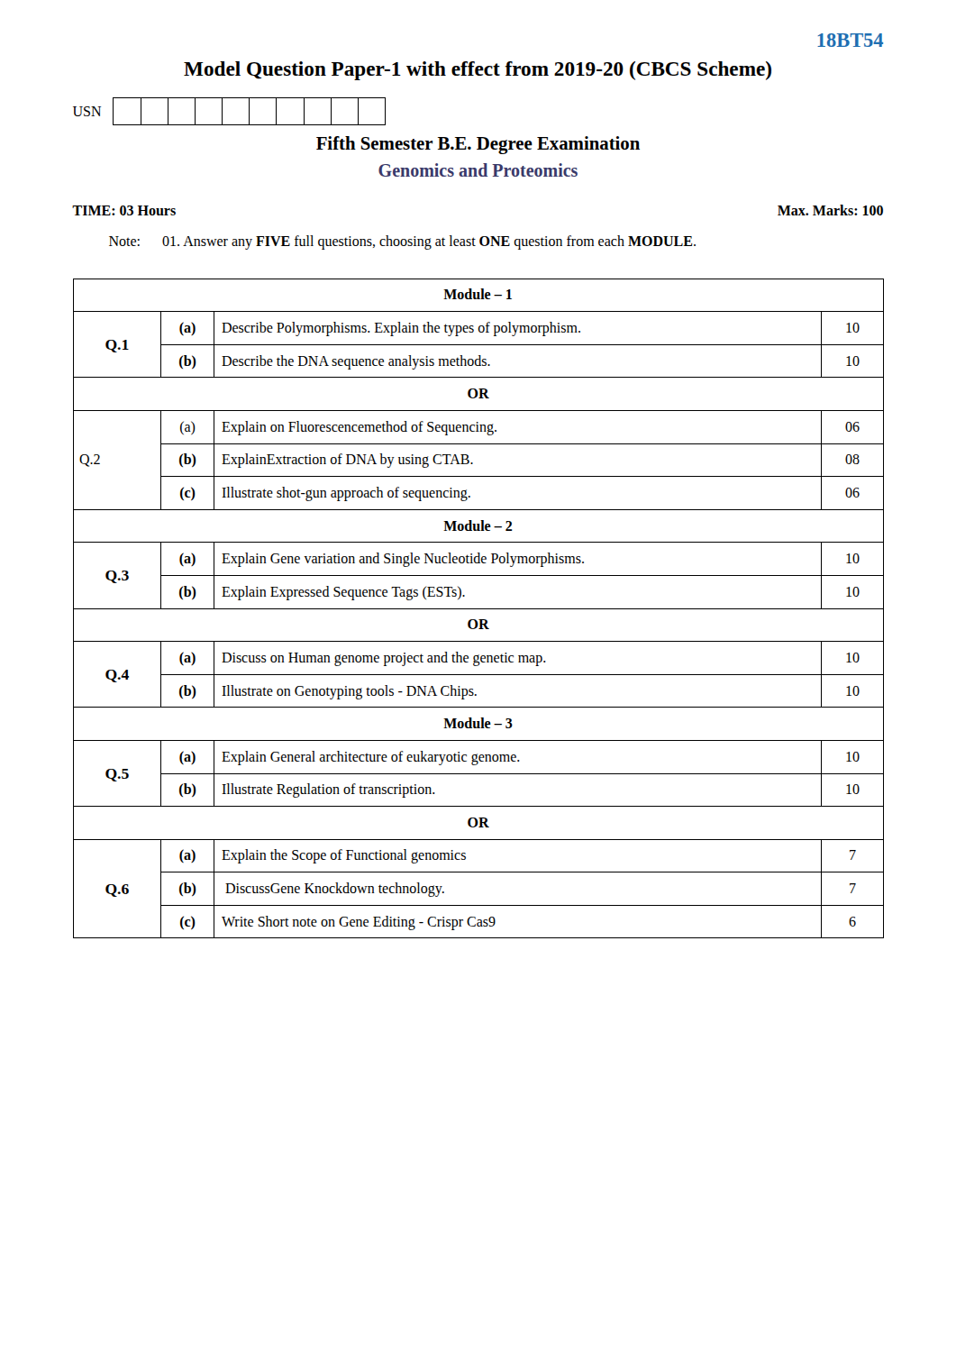18BT54
Model Question Paper-1 with effect from 2019-20 (CBCS Scheme)
USN
Fifth Semester B.E. Degree Examination
Genomics and Proteomics
TIME: 03 Hours Max. Marks: 100
Note: 01. Answer any FIVE full questions, choosing at least ONE question from each MODULE.
| Module – 1 |
| Q.1 | (a) | Describe Polymorphisms. Explain the types of polymorphism. | 10 |
| (b) | Describe the DNA sequence analysis methods. | 10 |
| OR |
| Q.2 | (a) | Explain on Fluorescencemethod of Sequencing. | 06 |
| (b) | ExplainExtraction of DNA by using CTAB. | 08 |
| (c) | Illustrate shot-gun approach of sequencing. | 06 |
| Module – 2 |
| Q.3 | (a) | Explain Gene variation and Single Nucleotide Polymorphisms. | 10 |
| (b) | Explain Expressed Sequence Tags (ESTs). | 10 |
| OR |
| Q.4 | (a) | Discuss on Human genome project and the genetic map. | 10 |
| (b) | Illustrate on Genotyping tools - DNA Chips. | 10 |
| Module – 3 |
| Q.5 | (a) | Explain General architecture of eukaryotic genome. | 10 |
| (b) | Illustrate Regulation of transcription. | 10 |
| OR |
| Q.6 | (a) | Explain the Scope of Functional genomics | 7 |
| (b) | DiscussGene Knockdown technology. | 7 |
| (c) | Write Short note on Gene Editing - Crispr Cas9 | 6 |